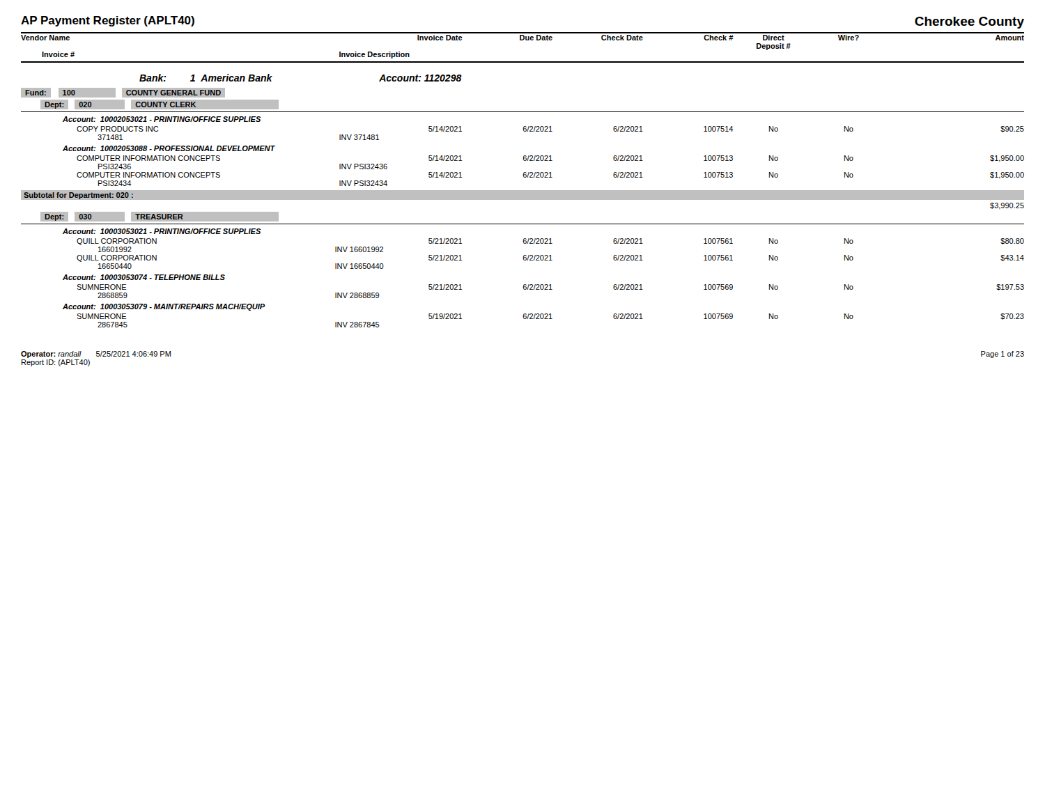AP Payment Register (APLT40)
Cherokee County
| Vendor Name | Invoice Date | Due Date | Check Date | Check # | Direct Deposit # | Wire? | Amount |
| Invoice # | Invoice Description | | | |
Bank: 1 American Bank Account: 1120298
Fund: 100 COUNTY GENERAL FUND
Dept: 020 COUNTY CLERK
Account: 10002053021 - PRINTING/OFFICE SUPPLIES
| COPY PRODUCTS INC | 5/14/2021 | 6/2/2021 | 6/2/2021 | 1007514 | No | No | $90.25 |
| 371481 | INV 371481 | | | |
Account: 10002053088 - PROFESSIONAL DEVELOPMENT
| COMPUTER INFORMATION CONCEPTS | 5/14/2021 | 6/2/2021 | 6/2/2021 | 1007513 | No | No | $1,950.00 |
| PSI32436 | INV PSI32436 | | | |
| COMPUTER INFORMATION CONCEPTS | 5/14/2021 | 6/2/2021 | 6/2/2021 | 1007513 | No | No | $1,950.00 |
| PSI32434 | INV PSI32434 | | | |
Subtotal for Department: 020 :
$3,990.25
Dept: 030 TREASURER
Account: 10003053021 - PRINTING/OFFICE SUPPLIES
| QUILL CORPORATION | 5/21/2021 | 6/2/2021 | 6/2/2021 | 1007561 | No | No | $80.80 |
| 16601992 | INV 16601992 | | | |
| QUILL CORPORATION | 5/21/2021 | 6/2/2021 | 6/2/2021 | 1007561 | No | No | $43.14 |
| 16650440 | INV 16650440 | | | |
Account: 10003053074 - TELEPHONE BILLS
| SUMNERONE | 5/21/2021 | 6/2/2021 | 6/2/2021 | 1007569 | No | No | $197.53 |
| 2868859 | INV 2868859 | | | |
Account: 10003053079 - MAINT/REPAIRS MACH/EQUIP
| SUMNERONE | 5/19/2021 | 6/2/2021 | 6/2/2021 | 1007569 | No | No | $70.23 |
| 2867845 | INV 2867845 | | | |
Operator: randall 5/25/2021 4:06:49 PM
Report ID: (APLT40)
Page 1 of 23